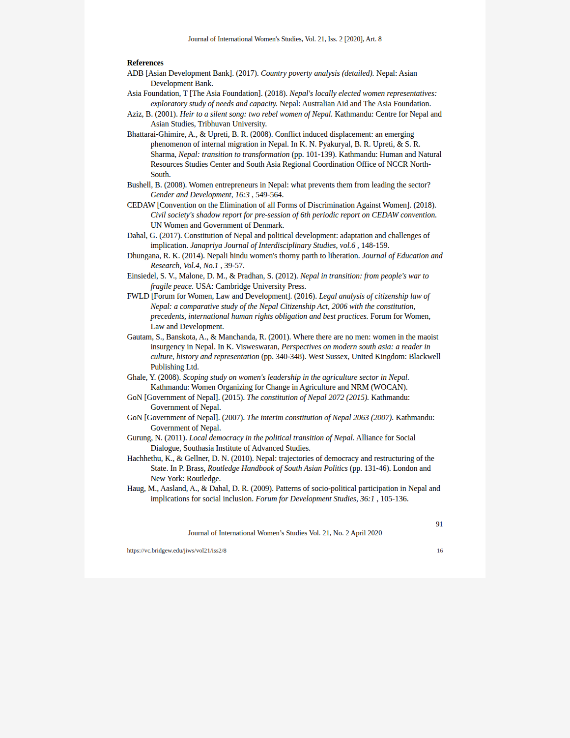Journal of International Women's Studies, Vol. 21, Iss. 2 [2020], Art. 8
References
ADB [Asian Development Bank]. (2017). Country poverty analysis (detailed). Nepal: Asian Development Bank.
Asia Foundation, T [The Asia Foundation]. (2018). Nepal's locally elected women representatives: exploratory study of needs and capacity. Nepal: Australian Aid and The Asia Foundation.
Aziz, B. (2001). Heir to a silent song: two rebel women of Nepal. Kathmandu: Centre for Nepal and Asian Studies, Tribhuvan University.
Bhattarai-Ghimire, A., & Upreti, B. R. (2008). Conflict induced displacement: an emerging phenomenon of internal migration in Nepal. In K. N. Pyakuryal, B. R. Upreti, & S. R. Sharma, Nepal: transition to transformation (pp. 101-139). Kathmandu: Human and Natural Resources Studies Center and South Asia Regional Coordination Office of NCCR North-South.
Bushell, B. (2008). Women entrepreneurs in Nepal: what prevents them from leading the sector? Gender and Development, 16:3 , 549-564.
CEDAW [Convention on the Elimination of all Forms of Discrimination Against Women]. (2018). Civil society's shadow report for pre-session of 6th periodic report on CEDAW convention. UN Women and Government of Denmark.
Dahal, G. (2017). Constitution of Nepal and political development: adaptation and challenges of implication. Janapriya Journal of Interdisciplinary Studies, vol.6 , 148-159.
Dhungana, R. K. (2014). Nepali hindu women's thorny parth to liberation. Journal of Education and Research, Vol.4, No.1 , 39-57.
Einsiedel, S. V., Malone, D. M., & Pradhan, S. (2012). Nepal in transition: from people's war to fragile peace. USA: Cambridge University Press.
FWLD [Forum for Women, Law and Development]. (2016). Legal analysis of citizenship law of Nepal: a comparative study of the Nepal Citizenship Act, 2006 with the constitution, precedents, international human rights obligation and best practices. Forum for Women, Law and Development.
Gautam, S., Banskota, A., & Manchanda, R. (2001). Where there are no men: women in the maoist insurgency in Nepal. In K. Visweswaran, Perspectives on modern south asia: a reader in culture, history and representation (pp. 340-348). West Sussex, United Kingdom: Blackwell Publishing Ltd.
Ghale, Y. (2008). Scoping study on women's leadership in the agriculture sector in Nepal. Kathmandu: Women Organizing for Change in Agriculture and NRM (WOCAN).
GoN [Government of Nepal]. (2015). The constitution of Nepal 2072 (2015). Kathmandu: Government of Nepal.
GoN [Government of Nepal]. (2007). The interim constitution of Nepal 2063 (2007). Kathmandu: Government of Nepal.
Gurung, N. (2011). Local democracy in the political transition of Nepal. Alliance for Social Dialogue, Southasia Institute of Advanced Studies.
Hachhethu, K., & Gellner, D. N. (2010). Nepal: trajectories of democracy and restructuring of the State. In P. Brass, Routledge Handbook of South Asian Politics (pp. 131-46). London and New York: Routledge.
Haug, M., Aasland, A., & Dahal, D. R. (2009). Patterns of socio-political participation in Nepal and implications for social inclusion. Forum for Development Studies, 36:1 , 105-136.
91
Journal of International Women’s Studies Vol. 21, No. 2 April 2020
https://vc.bridgew.edu/jiws/vol21/iss2/8 16